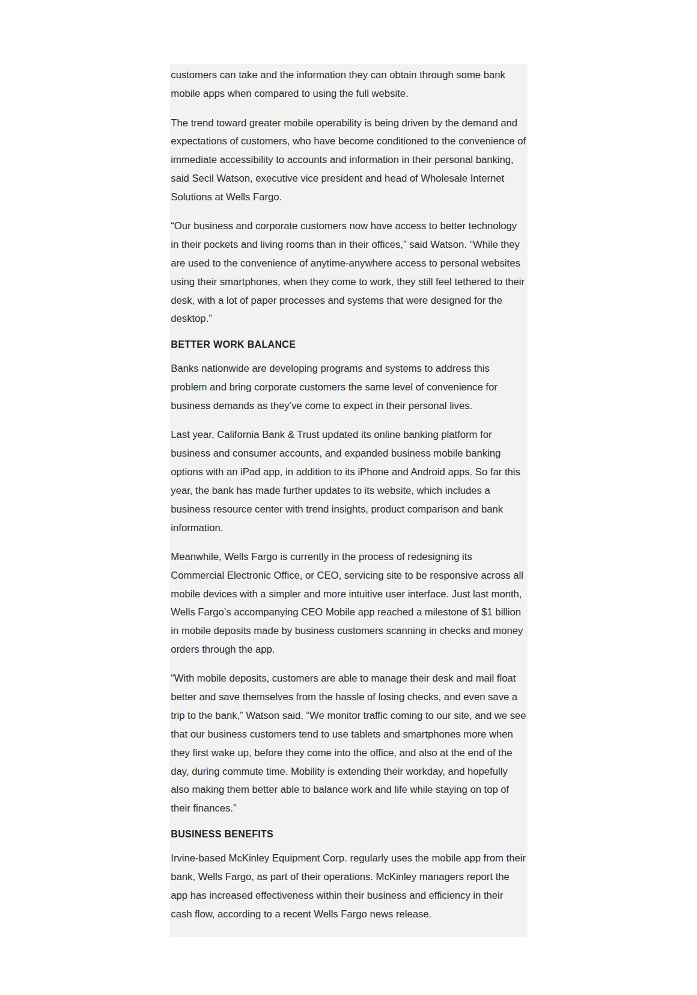customers can take and the information they can obtain through some bank mobile apps when compared to using the full website.
The trend toward greater mobile operability is being driven by the demand and expectations of customers, who have become conditioned to the convenience of immediate accessibility to accounts and information in their personal banking, said Secil Watson, executive vice president and head of Wholesale Internet Solutions at Wells Fargo.
“Our business and corporate customers now have access to better technology in their pockets and living rooms than in their offices,” said Watson. “While they are used to the convenience of anytime-anywhere access to personal websites using their smartphones, when they come to work, they still feel tethered to their desk, with a lot of paper processes and systems that were designed for the desktop.”
BETTER WORK BALANCE
Banks nationwide are developing programs and systems to address this problem and bring corporate customers the same level of convenience for business demands as they’ve come to expect in their personal lives.
Last year, California Bank & Trust updated its online banking platform for business and consumer accounts, and expanded business mobile banking options with an iPad app, in addition to its iPhone and Android apps. So far this year, the bank has made further updates to its website, which includes a business resource center with trend insights, product comparison and bank information.
Meanwhile, Wells Fargo is currently in the process of redesigning its Commercial Electronic Office, or CEO, servicing site to be responsive across all mobile devices with a simpler and more intuitive user interface. Just last month, Wells Fargo’s accompanying CEO Mobile app reached a milestone of $1 billion in mobile deposits made by business customers scanning in checks and money orders through the app.
“With mobile deposits, customers are able to manage their desk and mail float better and save themselves from the hassle of losing checks, and even save a trip to the bank,” Watson said. “We monitor traffic coming to our site, and we see that our business customers tend to use tablets and smartphones more when they first wake up, before they come into the office, and also at the end of the day, during commute time. Mobility is extending their workday, and hopefully also making them better able to balance work and life while staying on top of their finances.”
BUSINESS BENEFITS
Irvine-based McKinley Equipment Corp. regularly uses the mobile app from their bank, Wells Fargo, as part of their operations. McKinley managers report the app has increased effectiveness within their business and efficiency in their cash flow, according to a recent Wells Fargo news release.